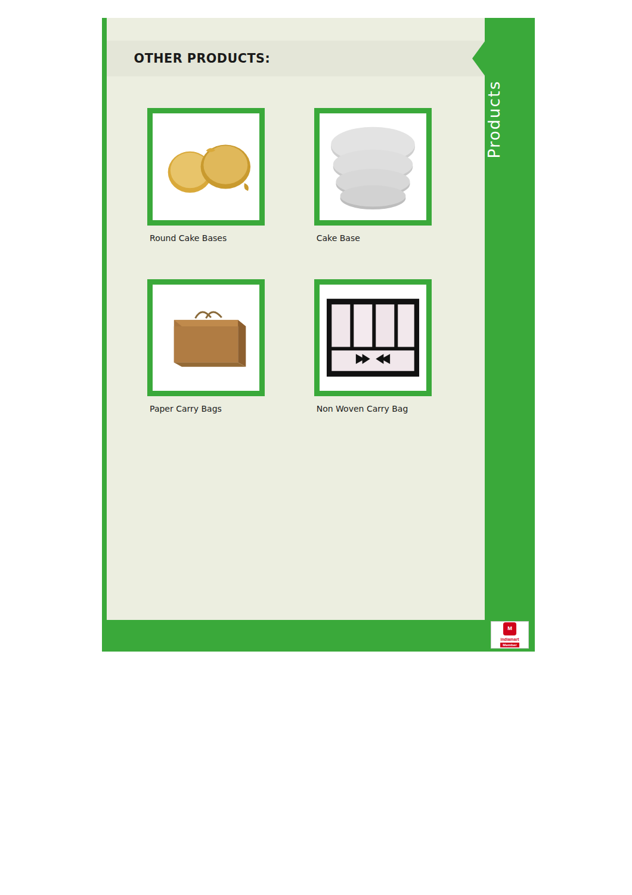Products
OTHER PRODUCTS:
Round Cake Bases
Cake Base
Paper Carry Bags
Non Woven Carry Bag
M
indiamart
Member